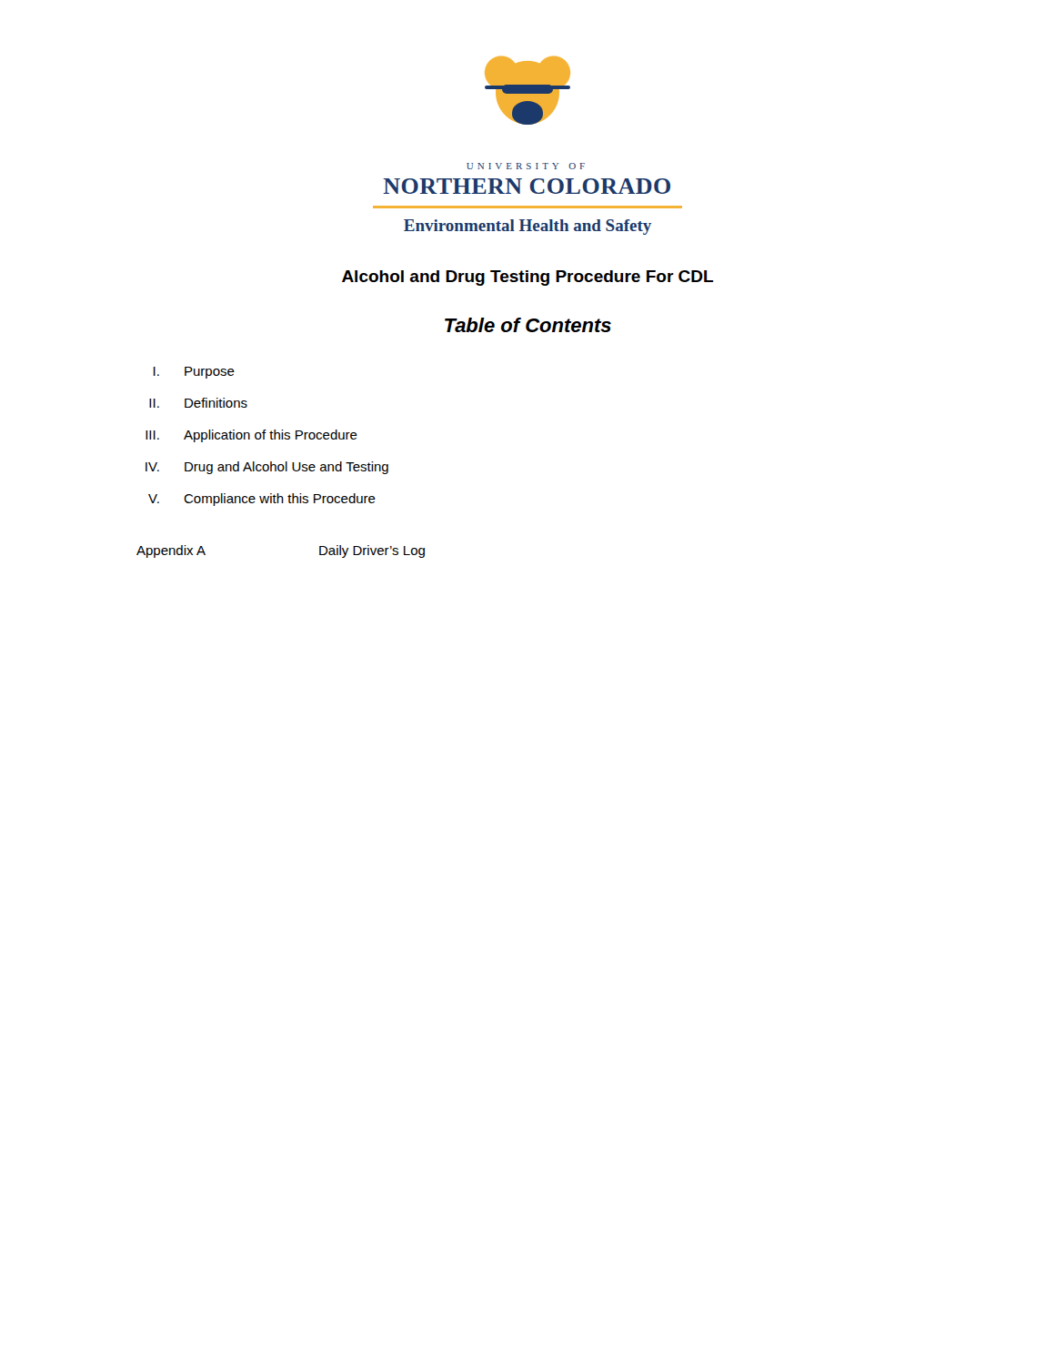UNIVERSITY OF
NORTHERN COLORADO
Environmental Health and Safety
Alcohol and Drug Testing Procedure For CDL
Table of Contents
Purpose
Definitions
Application of this Procedure
Drug and Alcohol Use and Testing
Compliance with this Procedure
Appendix ADaily Driver’s Log